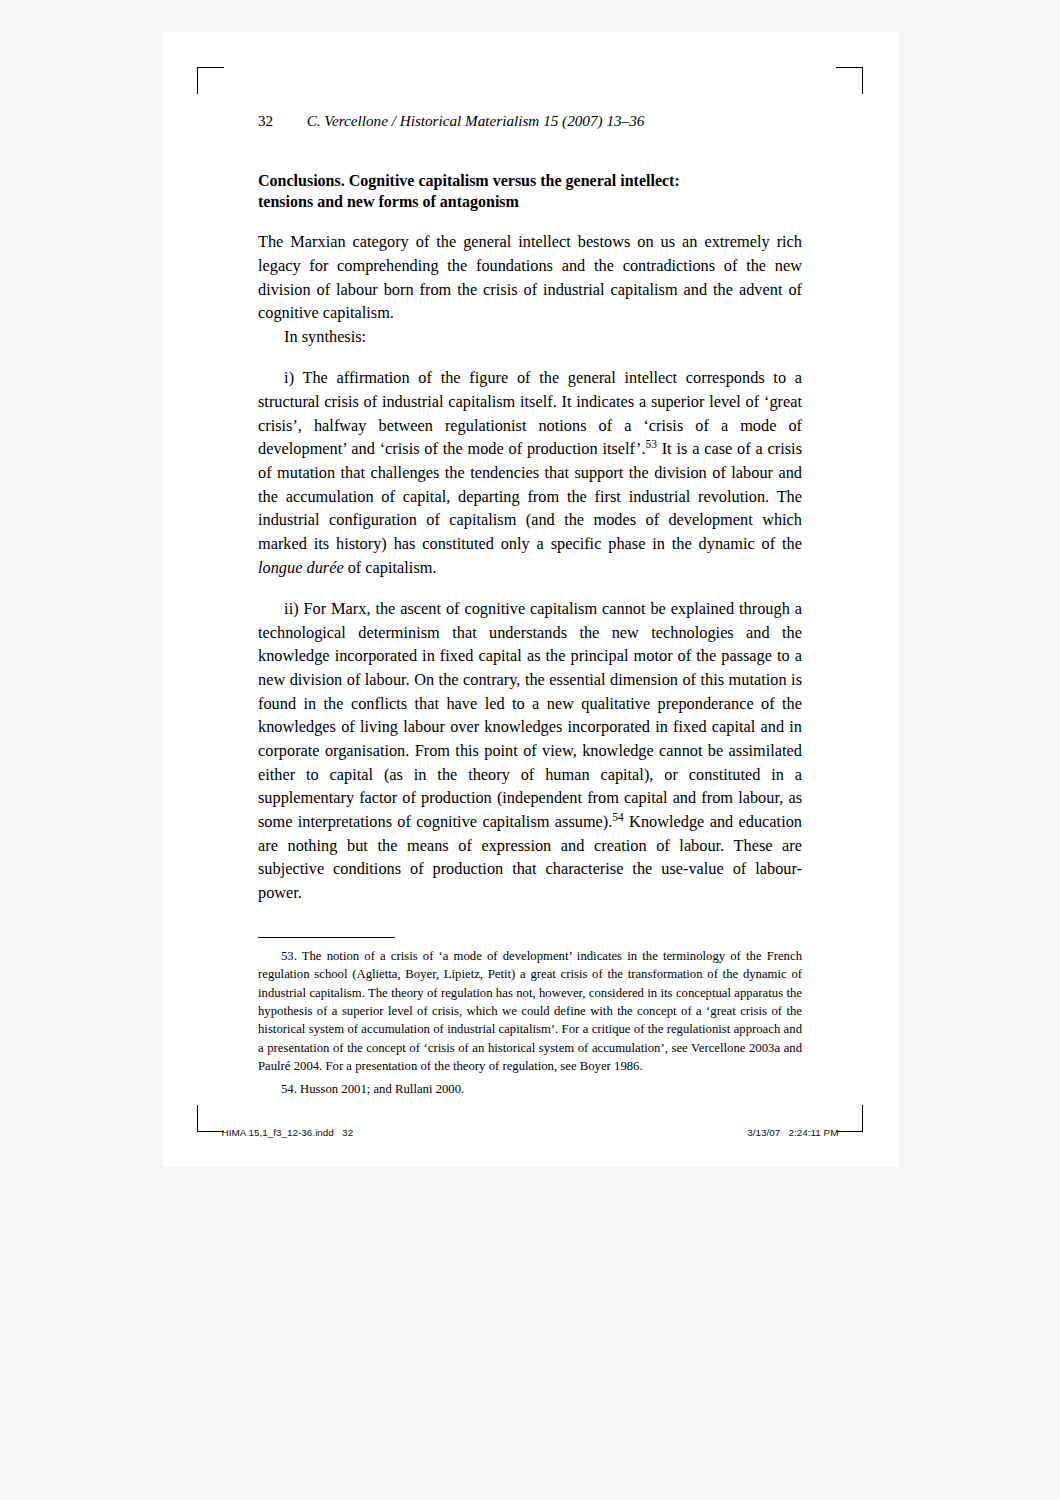32 C. Vercellone / Historical Materialism 15 (2007) 13–36
Conclusions. Cognitive capitalism versus the general intellect:
tensions and new forms of antagonism
The Marxian category of the general intellect bestows on us an extremely rich legacy for comprehending the foundations and the contradictions of the new division of labour born from the crisis of industrial capitalism and the advent of cognitive capitalism.
In synthesis:
i) The affirmation of the figure of the general intellect corresponds to a structural crisis of industrial capitalism itself. It indicates a superior level of ‘great crisis’, halfway between regulationist notions of a ‘crisis of a mode of development’ and ‘crisis of the mode of production itself’.53 It is a case of a crisis of mutation that challenges the tendencies that support the division of labour and the accumulation of capital, departing from the first industrial revolution. The industrial configuration of capitalism (and the modes of development which marked its history) has constituted only a specific phase in the dynamic of the longue durée of capitalism.
ii) For Marx, the ascent of cognitive capitalism cannot be explained through a technological determinism that understands the new technologies and the knowledge incorporated in fixed capital as the principal motor of the passage to a new division of labour. On the contrary, the essential dimension of this mutation is found in the conflicts that have led to a new qualitative preponderance of the knowledges of living labour over knowledges incorporated in fixed capital and in corporate organisation. From this point of view, knowledge cannot be assimilated either to capital (as in the theory of human capital), or constituted in a supplementary factor of production (independent from capital and from labour, as some interpretations of cognitive capitalism assume).54 Knowledge and education are nothing but the means of expression and creation of labour. These are subjective conditions of production that characterise the use-value of labour-power.
53. The notion of a crisis of ‘a mode of development’ indicates in the terminology of the French regulation school (Aglietta, Boyer, Lipietz, Petit) a great crisis of the transformation of the dynamic of industrial capitalism. The theory of regulation has not, however, considered in its conceptual apparatus the hypothesis of a superior level of crisis, which we could define with the concept of a ‘great crisis of the historical system of accumulation of industrial capitalism’. For a critique of the regulationist approach and a presentation of the concept of ‘crisis of an historical system of accumulation’, see Vercellone 2003a and Paulré 2004. For a presentation of the theory of regulation, see Boyer 1986.
54. Husson 2001; and Rullani 2000.
HIMA 15,1_f3_12-36.indd 32 3/13/07 2:24:11 PM